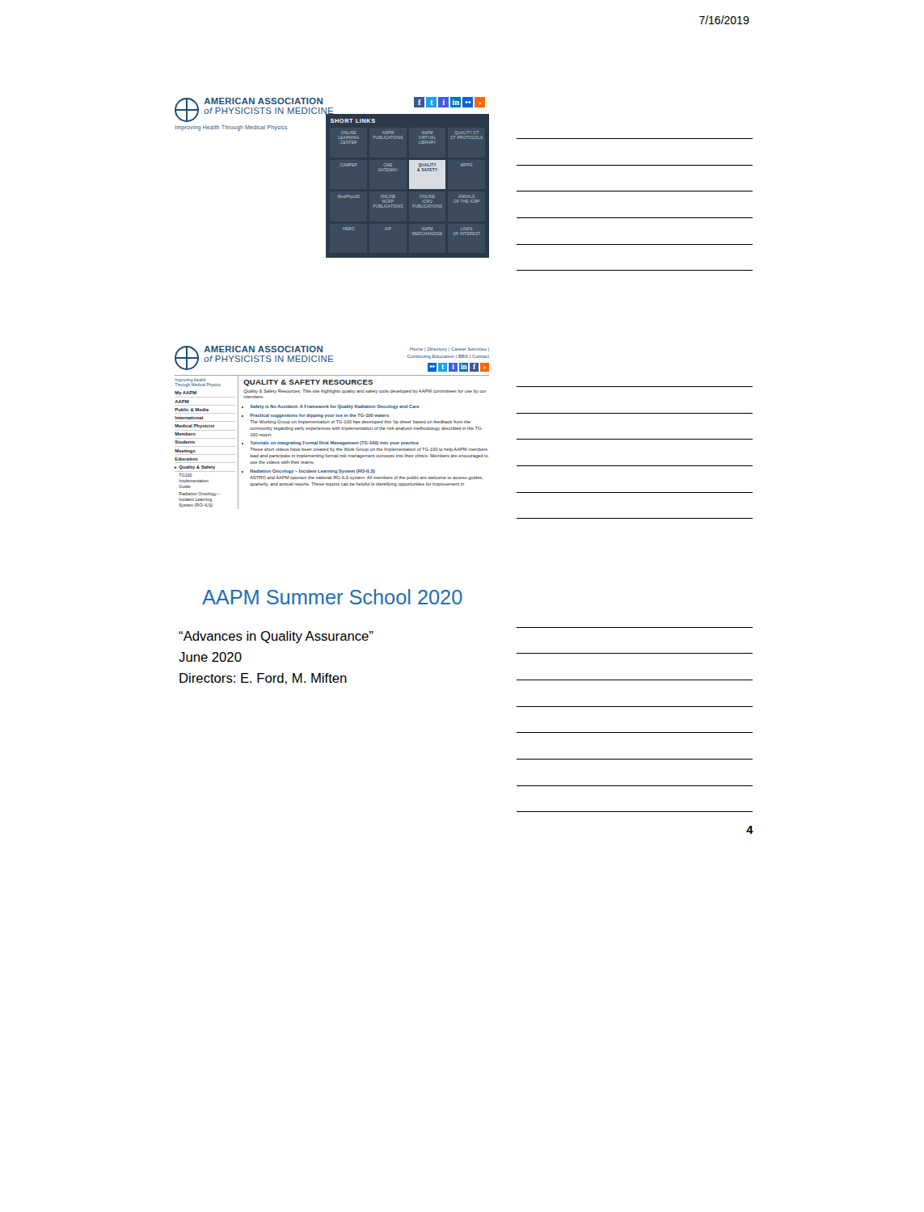7/16/2019
AMERICAN ASSOCIATION
of PHYSICISTS IN MEDICINE
Improving Health Through Medical Physics
ftiin••›
SHORT LINKS
ONLINE
LEARNING
CENTER
AAPM
PUBLICATIONS
AAPM
VIRTUAL
LIBRARY
QUALITY CT
CT PROTOCOLS
CAMPEP
CME
GATEWAY
QUALITY
& SAFETY
MPPG
MedPhys30
ONLINE
NCRP
PUBLICATIONS
ONLINE
ICRU
PUBLICATIONS
ANNALS
OF THE ICRP
HERO
AIP
AAPM
MERCHANDISE
LINKS
OF INTEREST
AMERICAN ASSOCIATION
of PHYSICISTS IN MEDICINE
Home | Directory | Career Services |
Continuing Education | BBS | Contact
••tiin f›
Improving Health
Through Medical Physics
My AAPM
AAPM
Public & Media
International
Medical Physicist
Members
Students
Meetings
Education
Quality & Safety
TG100
Implementation
Guide
Radiation Oncology –
Incident Learning
System (RO–ILS)
QUALITY & SAFETY RESOURCES
Quality & Safety Resources: This site highlights quality and safety tools developed by AAPM committees for use by our members.
Safety is No Accident: A Framework for Quality Radiation Oncology and Care
Practical suggestions for dipping your toe in the TG-100 waters
The Working Group on Implementation of TG-100 has developed this 'tip sheet' based on feedback from the community regarding early experiences with implementation of the risk analysis methodology described in the TG-100 report.
Tutorials on integrating Formal Risk Management (TG-100) into your practice
These short videos have been created by the Work Group on the Implementation of TG-100 to help AAPM members lead and participate in implementing formal risk management concepts into their clinics. Members are encouraged to use the videos with their teams.
Radiation Oncology – Incident Learning System (RO-ILS)
ASTRO and AAPM sponsor the national RO-ILS system. All members of the public are welcome to access guides, quarterly, and annual reports. These reports can be helpful in identifying opportunities for improvement in
AAPM Summer School 2020
“Advances in Quality Assurance”
June 2020
Directors: E. Ford, M. Miften
4